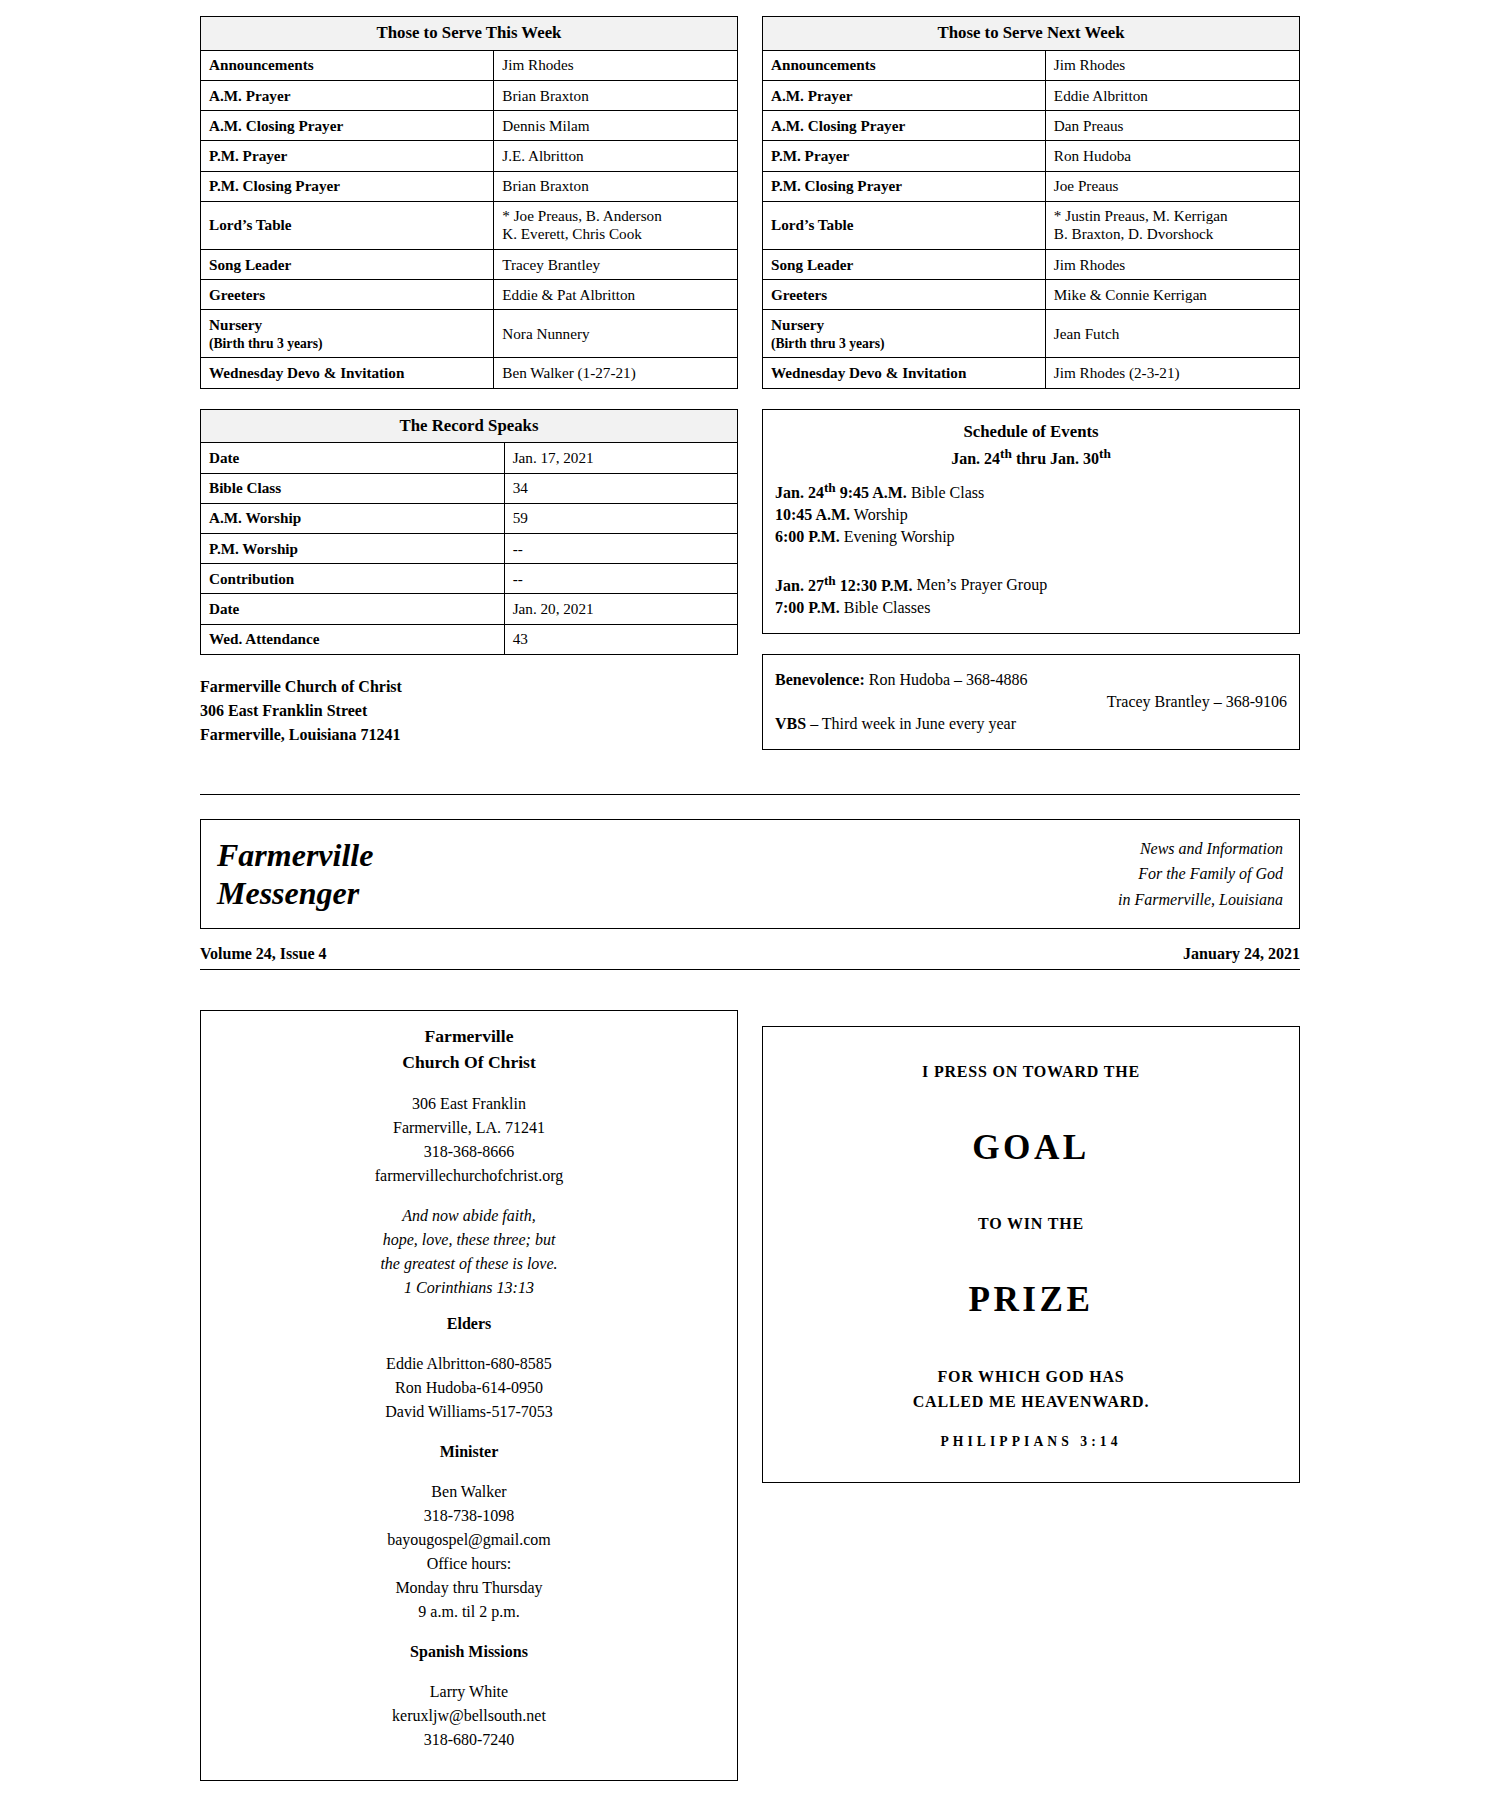Those to Serve This Week
| Announcements | Jim Rhodes |
| A.M. Prayer | Brian Braxton |
| A.M. Closing Prayer | Dennis Milam |
| P.M. Prayer | J.E. Albritton |
| P.M. Closing Prayer | Brian Braxton |
| Lord’s Table | * Joe Preaus, B. Anderson K. Everett, Chris Cook |
| Song Leader | Tracey Brantley |
| Greeters | Eddie & Pat Albritton |
| Nursery (Birth thru 3 years) | Nora Nunnery |
| Wednesday Devo & Invitation | Ben Walker (1-27-21) |
The Record Speaks
| Date | Jan. 17, 2021 |
| Bible Class | 34 |
| A.M. Worship | 59 |
| P.M. Worship | -- |
| Contribution | -- |
| Date | Jan. 20, 2021 |
| Wed. Attendance | 43 |
Farmerville Church of Christ
306 East Franklin Street
Farmerville, Louisiana 71241
Those to Serve Next Week
| Announcements | Jim Rhodes |
| A.M. Prayer | Eddie Albritton |
| A.M. Closing Prayer | Dan Preaus |
| P.M. Prayer | Ron Hudoba |
| P.M. Closing Prayer | Joe Preaus |
| Lord’s Table | * Justin Preaus, M. Kerrigan B. Braxton, D. Dvorshock |
| Song Leader | Jim Rhodes |
| Greeters | Mike & Connie Kerrigan |
| Nursery (Birth thru 3 years) | Jean Futch |
| Wednesday Devo & Invitation | Jim Rhodes (2-3-21) |
Schedule of Events
Jan. 24th thru Jan. 30th
Jan. 24th 9:45 A.M. Bible Class
10:45 A.M. Worship
6:00 P.M. Evening Worship
Jan. 27th 12:30 P.M. Men’s Prayer Group
7:00 P.M. Bible Classes
Benevolence: Ron Hudoba – 368-4886
Tracey Brantley – 368-9106
VBS – Third week in June every year
Farmerville
Messenger
News and Information
For the Family of God
in Farmerville, Louisiana
Volume 24, Issue 4 January 24, 2021
Farmerville
Church Of Christ
306 East Franklin
Farmerville, LA. 71241
318-368-8666
farmervillechurchofchrist.org
And now abide faith,
hope, love, these three; but
the greatest of these is love.
1 Corinthians 13:13
Elders
Eddie Albritton-680-8585
Ron Hudoba-614-0950
David Williams-517-7053
Minister
Ben Walker
318-738-1098
bayougospel@gmail.com
Office hours:
Monday thru Thursday
9 a.m. til 2 p.m.
Spanish Missions
Larry White
keruxljw@bellsouth.net
318-680-7240
I PRESS ON TOWARD THE
GOAL
TO WIN THE
PRIZE
FOR WHICH GOD HAS
CALLED ME HEAVENWARD.
PHILIPPIANS 3:14